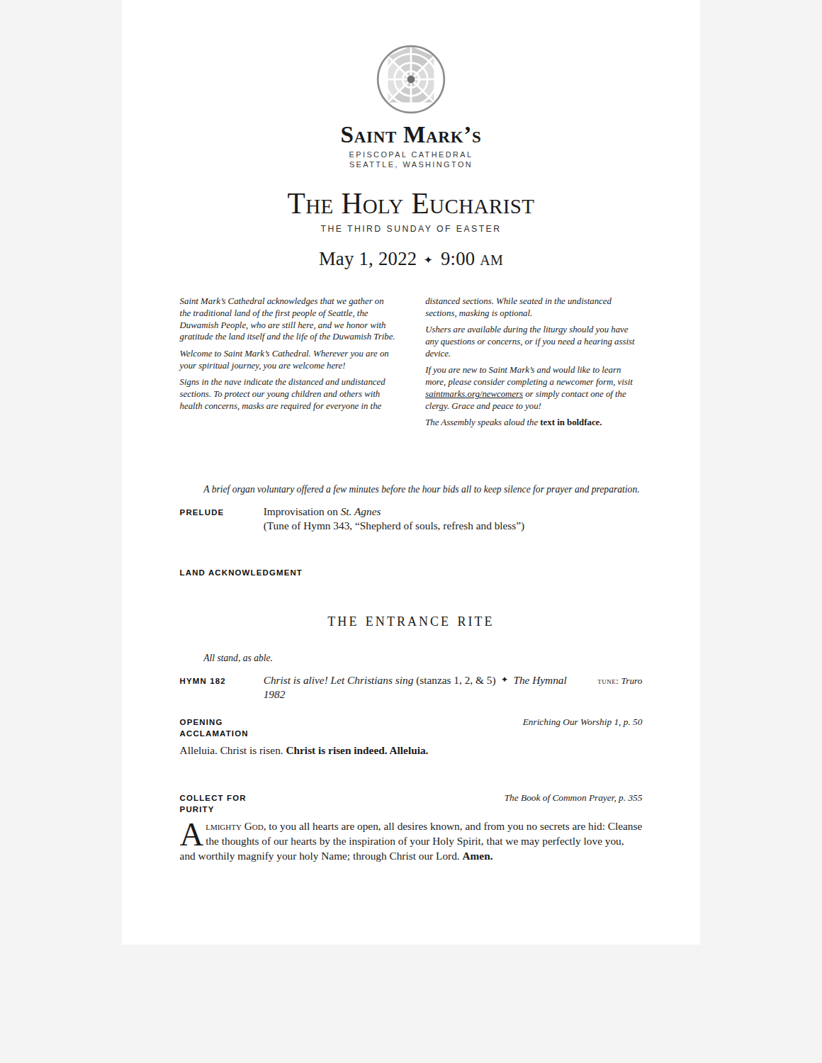Saint Mark’s
Episcopal Cathedral Seattle, Washington
The Holy Eucharist
the third sunday of easter
May 1, 2022 ✦ 9:00 AM
Saint Mark’s Cathedral acknowledges that we gather on the traditional land of the first people of Seattle, the Duwamish People, who are still here, and we honor with gratitude the land itself and the life of the Duwamish Tribe.
Welcome to Saint Mark’s Cathedral. Wherever you are on your spiritual journey, you are welcome here!
Signs in the nave indicate the distanced and undistanced sections. To protect our young children and others with health concerns, masks are required for everyone in the distanced sections. While seated in the undistanced sections, masking is optional.
Ushers are available during the liturgy should you have any questions or concerns, or if you need a hearing assist device.
If you are new to Saint Mark’s and would like to learn more, please consider completing a newcomer form, visit saintmarks.org/newcomers or simply contact one of the clergy. Grace and peace to you!
The Assembly speaks aloud the text in boldface.
A brief organ voluntary offered a few minutes before the hour bids all to keep silence for prayer and preparation.
Prelude
Improvisation on St. Agnes
(Tune of Hymn 343, “Shepherd of souls, refresh and bless”)
Land Acknowledgment
the entrance rite
All stand, as able.
Hymn 182
Christ is alive! Let Christians sing (stanzas 1, 2, & 5) ✦ The Hymnal 1982
tune: Truro
Opening Acclamation
Enriching Our Worship 1, p. 50
Alleluia. Christ is risen. Christ is risen indeed. Alleluia.
Collect for Purity
The Book of Common Prayer, p. 355
Almighty God, to you all hearts are open, all desires known, and from you no secrets are hid: Cleanse the thoughts of our hearts by the inspiration of your Holy Spirit, that we may perfectly love you, and worthily magnify your holy Name; through Christ our Lord. Amen.